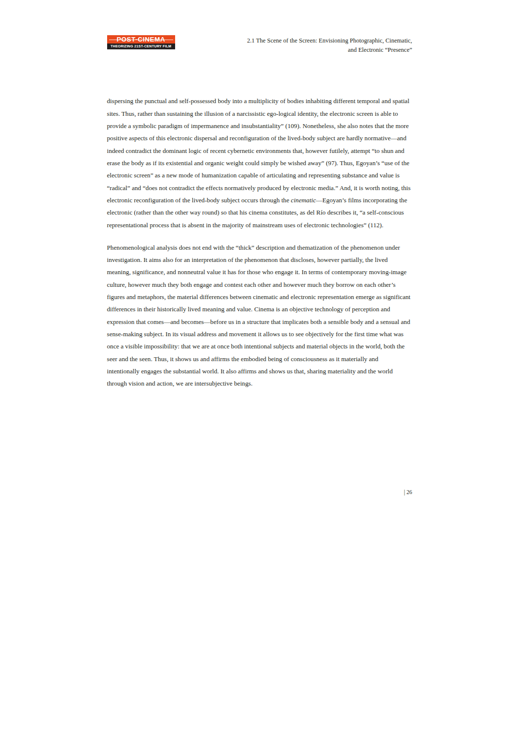POST-CINEMA THEORIZING 21ST-CENTURY FILM
2.1 The Scene of the Screen: Envisioning Photographic, Cinematic,
and Electronic “Presence”
dispersing the punctual and self-possessed body into a multiplicity of bodies inhabiting different temporal and spatial sites. Thus, rather than sustaining the illusion of a narcissistic ego-logical identity, the electronic screen is able to provide a symbolic paradigm of impermanence and insubstantiality” (109). Nonetheless, she also notes that the more positive aspects of this electronic dispersal and reconfiguration of the lived-body subject are hardly normative—and indeed contradict the dominant logic of recent cybernetic environments that, however futilely, attempt “to shun and erase the body as if its existential and organic weight could simply be wished away” (97). Thus, Egoyan’s “use of the electronic screen” as a new mode of humanization capable of articulating and representing substance and value is “radical” and “does not contradict the effects normatively produced by electronic media.” And, it is worth noting, this electronic reconfiguration of the lived-body subject occurs through the cinematic—Egoyan’s films incorporating the electronic (rather than the other way round) so that his cinema constitutes, as del Río describes it, “a self-conscious representational process that is absent in the majority of mainstream uses of electronic technologies” (112).
Phenomenological analysis does not end with the “thick” description and thematization of the phenomenon under investigation. It aims also for an interpretation of the phenomenon that discloses, however partially, the lived meaning, significance, and nonneutral value it has for those who engage it. In terms of contemporary moving-image culture, however much they both engage and contest each other and however much they borrow on each other’s figures and metaphors, the material differences between cinematic and electronic representation emerge as significant differences in their historically lived meaning and value. Cinema is an objective technology of perception and expression that comes—and becomes—before us in a structure that implicates both a sensible body and a sensual and sense-making subject. In its visual address and movement it allows us to see objectively for the first time what was once a visible impossibility: that we are at once both intentional subjects and material objects in the world, both the seer and the seen. Thus, it shows us and affirms the embodied being of consciousness as it materially and intentionally engages the substantial world. It also affirms and shows us that, sharing materiality and the world through vision and action, we are intersubjective beings.
| 26